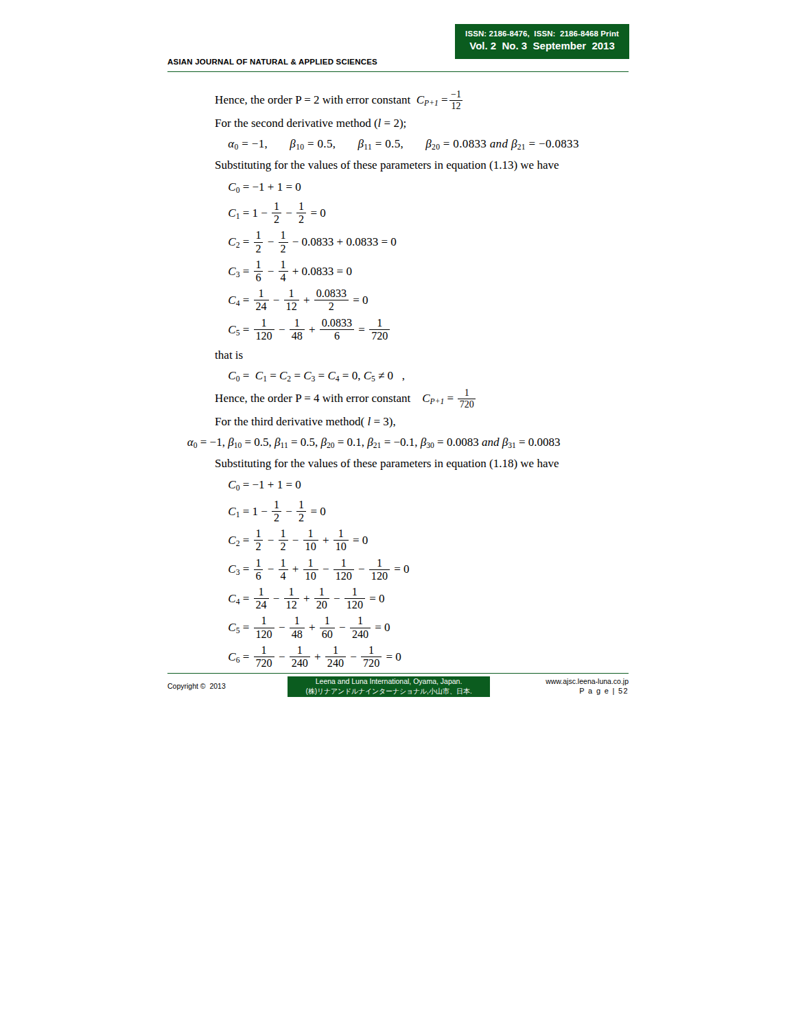ISSN: 2186-8476, ISSN: 2186-8468 Print
Vol. 2 No. 3 September 2013
ASIAN JOURNAL OF NATURAL & APPLIED SCIENCES
Hence, the order P = 2 with error constant CP+1 =−112
For the second derivative method (l = 2);
α0 = −1, β10 = 0.5, β11 = 0.5, β20 = 0.0833 and β21 = −0.0833
Substituting for the values of these parameters in equation (1.13) we have
C0 = −1 + 1 = 0
C1 = 1 − 12 − 12 = 0
C2 = 12 − 12 − 0.0833 + 0.0833 = 0
C3 = 16 − 14 + 0.0833 = 0
C4 = 124 − 112 + 0.08332 = 0
C5 = 1120 − 148 + 0.08336 = 1720
that is
C0 = C1 = C2 = C3 = C4 = 0, C5 ≠ 0 ,
Hence, the order P = 4 with error constant CP+1 = 1720
For the third derivative method( l = 3),
α0 = −1, β10 = 0.5, β11 = 0.5, β20 = 0.1, β21 = −0.1, β30 = 0.0083 and β31 = 0.0083
Substituting for the values of these parameters in equation (1.18) we have
C0 = −1 + 1 = 0
C1 = 1 − 12 − 12 = 0
C2 = 12 − 12 − 110 + 110 = 0
C3 = 16 − 14 + 110 − 1120 − 1120 = 0
C4 = 124 − 112 + 120 − 1120 = 0
C5 = 1120 − 148 + 160 − 1240 = 0
C6 = 1720 − 1240 + 1240 − 1720 = 0
| Copyright © 2013 | Leena and Luna International, Oyama, Japan. (株)リナアンドルナインターナショナル,小山市、日本. | www.ajsc.leena-luna.co.jp P a g e / 52 |